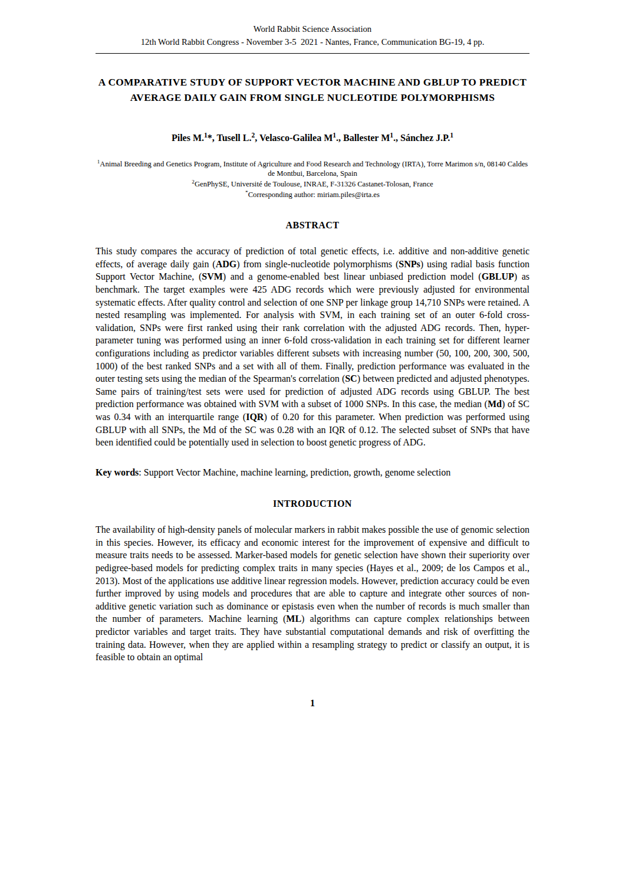World Rabbit Science Association
12th World Rabbit Congress - November 3-5 2021 - Nantes, France, Communication BG-19, 4 pp.
A Comparative Study of Support Vector Machine and GBLUP to Predict Average Daily Gain from Single Nucleotide Polymorphisms
Piles M.1*, Tusell L.2, Velasco-Galilea M1., Ballester M1., Sánchez J.P.1
1Animal Breeding and Genetics Program, Institute of Agriculture and Food Research and Technology (IRTA), Torre Marimon s/n, 08140 Caldes de Montbui, Barcelona, Spain
2GenPhySE, Université de Toulouse, INRAE, F-31326 Castanet-Tolosan, France
*Corresponding author: miriam.piles@irta.es
ABSTRACT
This study compares the accuracy of prediction of total genetic effects, i.e. additive and non-additive genetic effects, of average daily gain (ADG) from single-nucleotide polymorphisms (SNPs) using radial basis function Support Vector Machine, (SVM) and a genome-enabled best linear unbiased prediction model (GBLUP) as benchmark. The target examples were 425 ADG records which were previously adjusted for environmental systematic effects. After quality control and selection of one SNP per linkage group 14,710 SNPs were retained. A nested resampling was implemented. For analysis with SVM, in each training set of an outer 6-fold cross-validation, SNPs were first ranked using their rank correlation with the adjusted ADG records. Then, hyper-parameter tuning was performed using an inner 6-fold cross-validation in each training set for different learner configurations including as predictor variables different subsets with increasing number (50, 100, 200, 300, 500, 1000) of the best ranked SNPs and a set with all of them. Finally, prediction performance was evaluated in the outer testing sets using the median of the Spearman's correlation (SC) between predicted and adjusted phenotypes. Same pairs of training/test sets were used for prediction of adjusted ADG records using GBLUP. The best prediction performance was obtained with SVM with a subset of 1000 SNPs. In this case, the median (Md) of SC was 0.34 with an interquartile range (IQR) of 0.20 for this parameter. When prediction was performed using GBLUP with all SNPs, the Md of the SC was 0.28 with an IQR of 0.12. The selected subset of SNPs that have been identified could be potentially used in selection to boost genetic progress of ADG.
Key words: Support Vector Machine, machine learning, prediction, growth, genome selection
INTRODUCTION
The availability of high-density panels of molecular markers in rabbit makes possible the use of genomic selection in this species. However, its efficacy and economic interest for the improvement of expensive and difficult to measure traits needs to be assessed. Marker-based models for genetic selection have shown their superiority over pedigree-based models for predicting complex traits in many species (Hayes et al., 2009; de los Campos et al., 2013). Most of the applications use additive linear regression models. However, prediction accuracy could be even further improved by using models and procedures that are able to capture and integrate other sources of non-additive genetic variation such as dominance or epistasis even when the number of records is much smaller than the number of parameters. Machine learning (ML) algorithms can capture complex relationships between predictor variables and target traits. They have substantial computational demands and risk of overfitting the training data. However, when they are applied within a resampling strategy to predict or classify an output, it is feasible to obtain an optimal
1